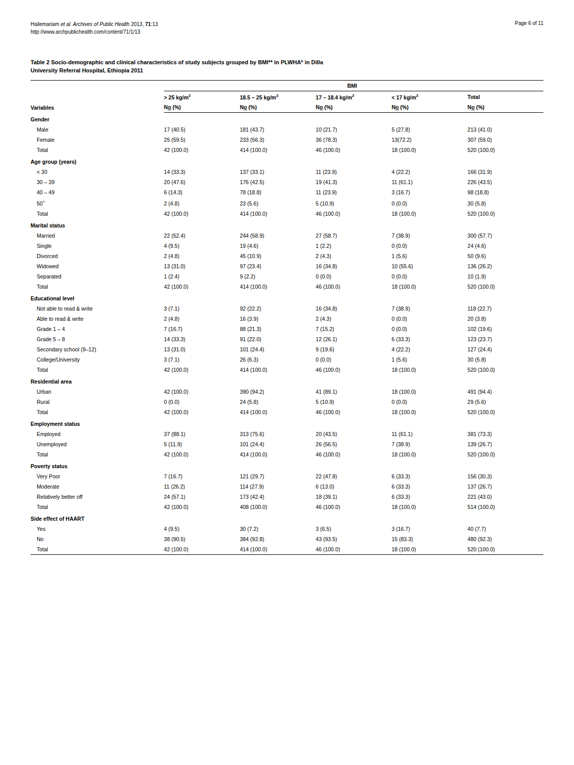Hailemariam et al. Archives of Public Health 2013, 71:13
http://www.archpublichealth.com/content/71/1/13
Page 6 of 11
Table 2 Socio-demographic and clinical characteristics of study subjects grouped by BMI** in PLWHA* in Dilla
University Referral Hospital, Ethiopia 2011
| Variables | BMI |
| --- | --- |
| > 25 kg/m 2 | 18.5 – 25 kg/m 2 | 17 – 18.4 kg/m 2 | < 17 kg/m 2 | Total |
| N o (%) | N o (%) | N o (%) | N o (%) | N o (%) |
| Gender |
| Male | 17 (40.5) | 181 (43.7) | 10 (21.7) | 5 (27.8) | 213 (41.0) |
| Female | 25 (59.5) | 233 (56.3) | 36 (78.3) | 13(72.2) | 307 (59.0) |
| Total | 42 (100.0) | 414 (100.0) | 46 (100.0) | 18 (100.0) | 520 (100.0) |
| Age group (years) |
| < 30 | 14 (33.3) | 137 (33.1) | 11 (23.9) | 4 (22.2) | 166 (31.9) |
| 30 – 39 | 20 (47.6) | 176 (42.5) | 19 (41.3) | 11 (61.1) | 226 (43.5) |
| 40 – 49 | 6 (14.3) | 78 (18.8) | 11 (23.9) | 3 (16.7) | 98 (18.8) |
| 50 + | 2 (4.8) | 23 (5.6) | 5 (10.9) | 0 (0.0) | 30 (5.8) |
| Total | 42 (100.0) | 414 (100.0) | 46 (100.0) | 18 (100.0) | 520 (100.0) |
| Marital status |
| Married | 22 (52.4) | 244 (58.9) | 27 (58.7) | 7 (38.9) | 300 (57.7) |
| Single | 4 (9.5) | 19 (4.6) | 1 (2.2) | 0 (0.0) | 24 (4.6) |
| Divorced | 2 (4.8) | 45 (10.9) | 2 (4.3) | 1 (5.6) | 50 (9.6) |
| Widowed | 13 (31.0) | 97 (23.4) | 16 (34.8) | 10 (55.6) | 136 (26.2) |
| Separated | 1 (2.4) | 9 (2.2) | 0 (0.0) | 0 (0.0) | 10 (1.9) |
| Total | 42 (100.0) | 414 (100.0) | 46 (100.0) | 18 (100.0) | 520 (100.0) |
| Educational level |
| Not able to read & write | 3 (7.1) | 92 (22.2) | 16 (34.8) | 7 (38.9) | 118 (22.7) |
| Able to read & write | 2 (4.8) | 16 (3.9) | 2 (4.3) | 0 (0.0) | 20 (3.8) |
| Grade 1 – 4 | 7 (16.7) | 88 (21.3) | 7 (15.2) | 0 (0.0) | 102 (19.6) |
| Grade 5 – 8 | 14 (33.3) | 91 (22.0) | 12 (26.1) | 6 (33.3) | 123 (23.7) |
| Secondary school (9–12) | 13 (31.0) | 101 (24.4) | 9 (19.6) | 4 (22.2) | 127 (24.4) |
| College/University | 3 (7.1) | 26 (6.3) | 0 (0.0) | 1 (5.6) | 30 (5.8) |
| Total | 42 (100.0) | 414 (100.0) | 46 (100.0) | 18 (100.0) | 520 (100.0) |
| Residential area |
| Urban | 42 (100.0) | 390 (94.2) | 41 (89.1) | 18 (100.0) | 491 (94.4) |
| Rural | 0 (0.0) | 24 (5.8) | 5 (10.9) | 0 (0.0) | 29 (5.6) |
| Total | 42 (100.0) | 414 (100.0) | 46 (100.0) | 18 (100.0) | 520 (100.0) |
| Employment status |
| Employed | 37 (88.1) | 313 (75.6) | 20 (43.5) | 11 (61.1) | 381 (73.3) |
| Unemployed | 5 (11.9) | 101 (24.4) | 26 (56.5) | 7 (38.9) | 139 (26.7) |
| Total | 42 (100.0) | 414 (100.0) | 46 (100.0) | 18 (100.0) | 520 (100.0) |
| Poverty status |
| Very Poor | 7 (16.7) | 121 (29.7) | 22 (47.8) | 6 (33.3) | 156 (30.3) |
| Moderate | 11 (26.2) | 114 (27.9) | 6 (13.0) | 6 (33.3) | 137 (26.7) |
| Relatively better off | 24 (57.1) | 173 (42.4) | 18 (39.1) | 6 (33.3) | 221 (43.0) |
| Total | 42 (100.0) | 408 (100.0) | 46 (100.0) | 18 (100.0) | 514 (100.0) |
| Side effect of HAART |
| Yes | 4 (9.5) | 30 (7.2) | 3 (6.5) | 3 (16.7) | 40 (7.7) |
| No | 38 (90.5) | 384 (92.8) | 43 (93.5) | 15 (83.3) | 480 (92.3) |
| Total | 42 (100.0) | 414 (100.0) | 46 (100.0) | 18 (100.0) | 520 (100.0) |